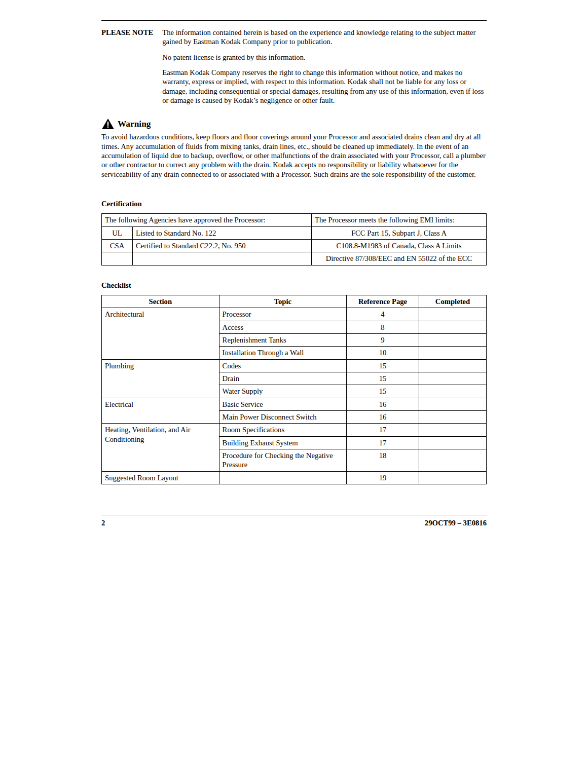PLEASE NOTE
The information contained herein is based on the experience and knowledge relating to the subject matter gained by Eastman Kodak Company prior to publication.
No patent license is granted by this information.
Eastman Kodak Company reserves the right to change this information without notice, and makes no warranty, express or implied, with respect to this information. Kodak shall not be liable for any loss or damage, including consequential or special damages, resulting from any use of this information, even if loss or damage is caused by Kodak’s negligence or other fault.
Warning
To avoid hazardous conditions, keep floors and floor coverings around your Processor and associated drains clean and dry at all times. Any accumulation of fluids from mixing tanks, drain lines, etc., should be cleaned up immediately. In the event of an accumulation of liquid due to backup, overflow, or other malfunctions of the drain associated with your Processor, call a plumber or other contractor to correct any problem with the drain. Kodak accepts no responsibility or liability whatsoever for the serviceability of any drain connected to or associated with a Processor. Such drains are the sole responsibility of the customer.
Certification
| The following Agencies have approved the Processor: | The Processor meets the following EMI limits: |
| UL | Listed to Standard No. 122 | FCC Part 15, Subpart J, Class A |
| CSA | Certified to Standard C22.2, No. 950 | C108.8-M1983 of Canada, Class A Limits |
| | | Directive 87/308/EEC and EN 55022 of the ECC |
Checklist
| Section | Topic | Reference Page | Completed |
| --- | --- | --- | --- |
| Architectural | Processor | 4 | |
| Access | 8 | |
| Replenishment Tanks | 9 | |
| Installation Through a Wall | 10 | |
| Plumbing | Codes | 15 | |
| Drain | 15 | |
| Water Supply | 15 | |
| Electrical | Basic Service | 16 | |
| Main Power Disconnect Switch | 16 | |
| Heating, Ventilation, and Air Conditioning | Room Specifications | 17 | |
| Building Exhaust System | 17 | |
| Procedure for Checking the Negative Pressure | 18 | |
| Suggested Room Layout | | 19 | |
2 29OCT99 – 3E0816